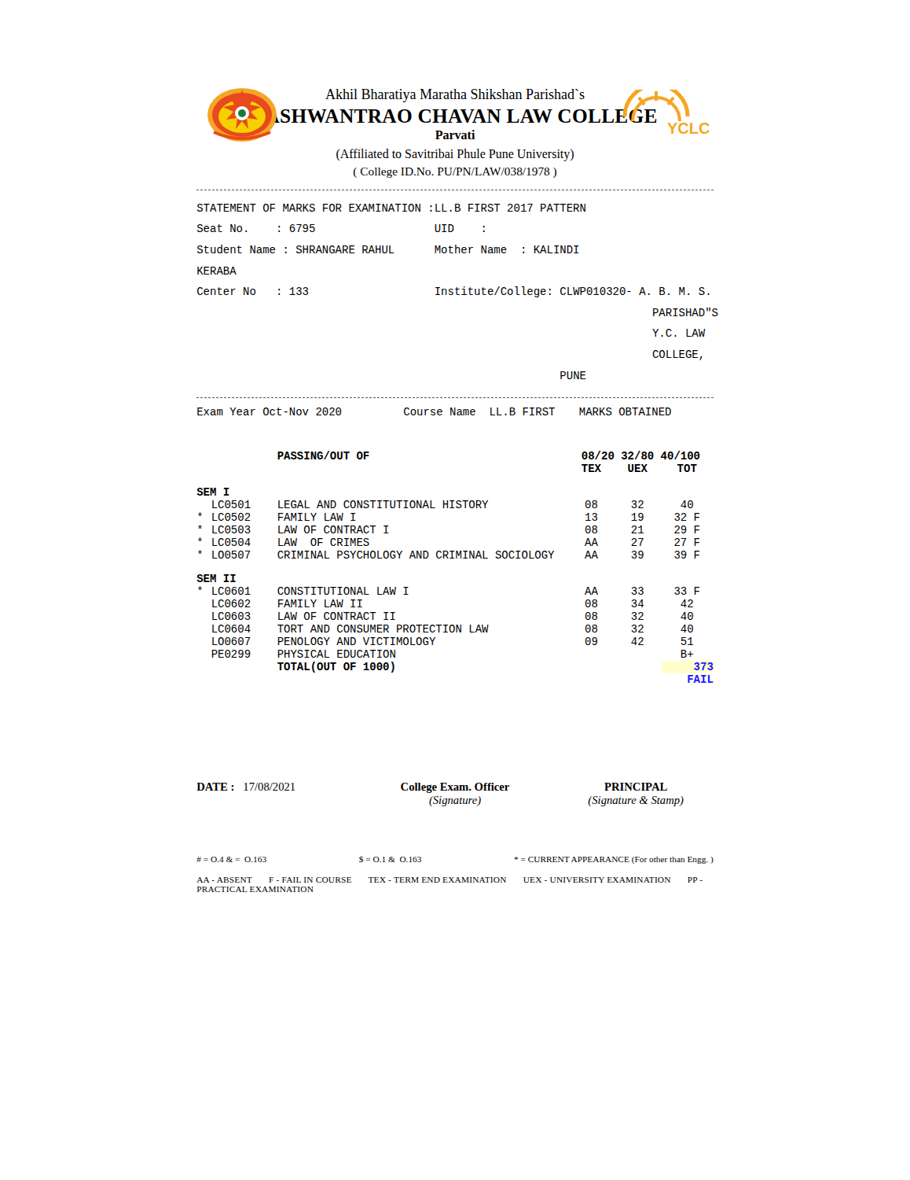YCLC
Akhil Bharatiya Maratha Shikshan Parishad`s
YASHWANTRAO CHAVAN LAW COLLEGE
Parvati
(Affiliated to Savitribai Phule Pune University)
( College ID.No. PU/PN/LAW/038/1978 )
STATEMENT OF MARKS FOR EXAMINATION :
LL.B FIRST 2017 PATTERN
Seat No. : 6795
UID :
Student Name : SHRANGARE RAHUL KERABA
Mother Name : KALINDI
Center No : 133
Institute/College: CLWP010320- A. B. M. S.PARISHAD"S Y.C. LAW COLLEGE, PUNE
Exam Year Oct-Nov 2020
Course Name LL.B FIRST
MARKS OBTAINED
| | PASSING/OUT OF | 08/20 32/80 40/100 |
| | | TEX | UEX | TOT |
| SEM I |
| | LC0501 | LEGAL AND CONSTITUTIONAL HISTORY | 08 | 32 | 40 |
| * | LC0502 | FAMILY LAW I | 13 | 19 | 32 F |
| * | LC0503 | LAW OF CONTRACT I | 08 | 21 | 29 F |
| * | LC0504 | LAW OF CRIMES | AA | 27 | 27 F |
| * | LO0507 | CRIMINAL PSYCHOLOGY AND CRIMINAL SOCIOLOGY | AA | 39 | 39 F |
| SEM II |
| * | LC0601 | CONSTITUTIONAL LAW I | AA | 33 | 33 F |
| | LC0602 | FAMILY LAW II | 08 | 34 | 42 |
| | LC0603 | LAW OF CONTRACT II | 08 | 32 | 40 |
| | LC0604 | TORT AND CONSUMER PROTECTION LAW | 08 | 32 | 40 |
| | LO0607 | PENOLOGY AND VICTIMOLOGY | 09 | 42 | 51 |
| | PE0299 | PHYSICAL EDUCATION | | | B+ |
| | TOTAL(OUT OF 1000) | | | 373 |
| | | | | FAIL |
DATE : 17/08/2021
College Exam. Officer
(Signature)
PRINCIPAL
(Signature & Stamp)
# = O.4 & = O.163 $ = O.1 & O.163 * = CURRENT APPEARANCE (For other than Engg. )
AA - ABSENT F - FAIL IN COURSE TEX - TERM END EXAMINATION UEX - UNIVERSITY EXAMINATION PP - PRACTICAL EXAMINATION